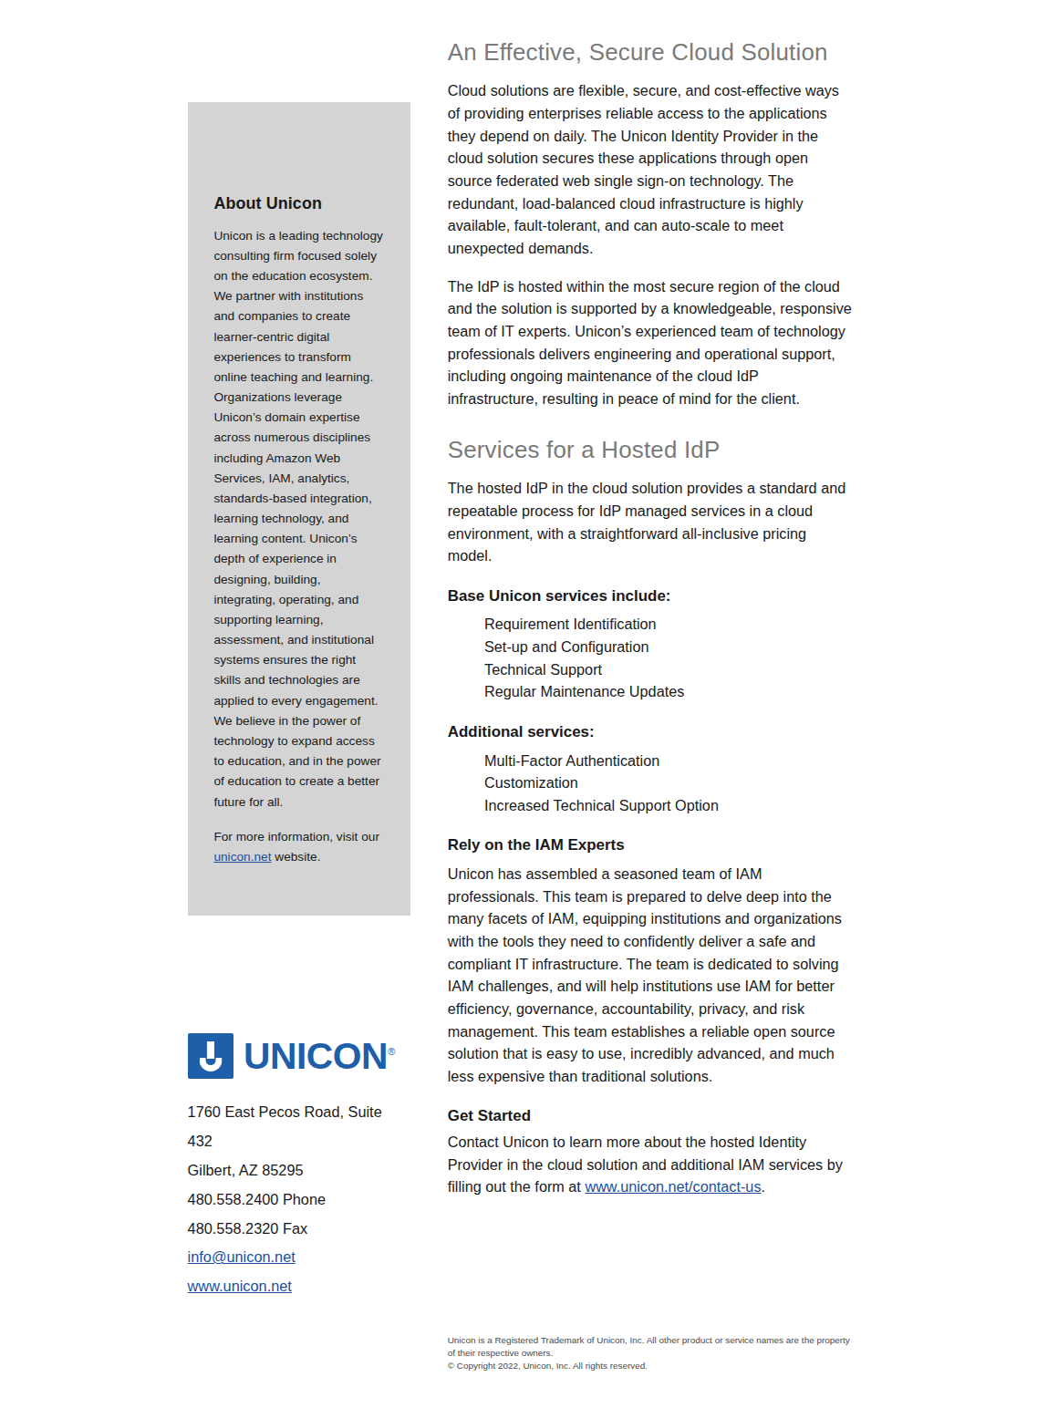About Unicon
Unicon is a leading technology consulting firm focused solely on the education ecosystem. We partner with institutions and companies to create learner-centric digital experiences to transform online teaching and learning. Organizations leverage Unicon’s domain expertise across numerous disciplines including Amazon Web Services, IAM, analytics, standards-based integration, learning technology, and learning content. Unicon’s depth of experience in designing, building, integrating, operating, and supporting learning, assessment, and institutional systems ensures the right skills and technologies are applied to every engagement. We believe in the power of technology to expand access to education, and in the power of education to create a better future for all.
For more information, visit our unicon.net website.
UNICON®
1760 East Pecos Road, Suite 432
Gilbert, AZ 85295
480.558.2400 Phone
480.558.2320 Fax
info@unicon.net www.unicon.net
An Effective, Secure Cloud Solution
Cloud solutions are flexible, secure, and cost-effective ways of providing enterprises reliable access to the applications they depend on daily. The Unicon Identity Provider in the cloud solution secures these applications through open source federated web single sign-on technology. The redundant, load-balanced cloud infrastructure is highly available, fault-tolerant, and can auto-scale to meet unexpected demands.
The IdP is hosted within the most secure region of the cloud and the solution is supported by a knowledgeable, responsive team of IT experts. Unicon’s experienced team of technology professionals delivers engineering and operational support, including ongoing maintenance of the cloud IdP infrastructure, resulting in peace of mind for the client.
Services for a Hosted IdP
The hosted IdP in the cloud solution provides a standard and repeatable process for IdP managed services in a cloud environment, with a straightforward all-inclusive pricing model.
Base Unicon services include:
Requirement Identification
Set-up and Configuration
Technical Support
Regular Maintenance Updates
Additional services:
Multi-Factor Authentication
Customization
Increased Technical Support Option
Rely on the IAM Experts
Unicon has assembled a seasoned team of IAM professionals. This team is prepared to delve deep into the many facets of IAM, equipping institutions and organizations with the tools they need to confidently deliver a safe and compliant IT infrastructure. The team is dedicated to solving IAM challenges, and will help institutions use IAM for better efficiency, governance, accountability, privacy, and risk management. This team establishes a reliable open source solution that is easy to use, incredibly advanced, and much less expensive than traditional solutions.
Get Started
Contact Unicon to learn more about the hosted Identity Provider in the cloud solution and additional IAM services by filling out the form at www.unicon.net/contact-us.
Unicon is a Registered Trademark of Unicon, Inc. All other product or service names are the property of their respective owners.
© Copyright 2022, Unicon, Inc. All rights reserved.